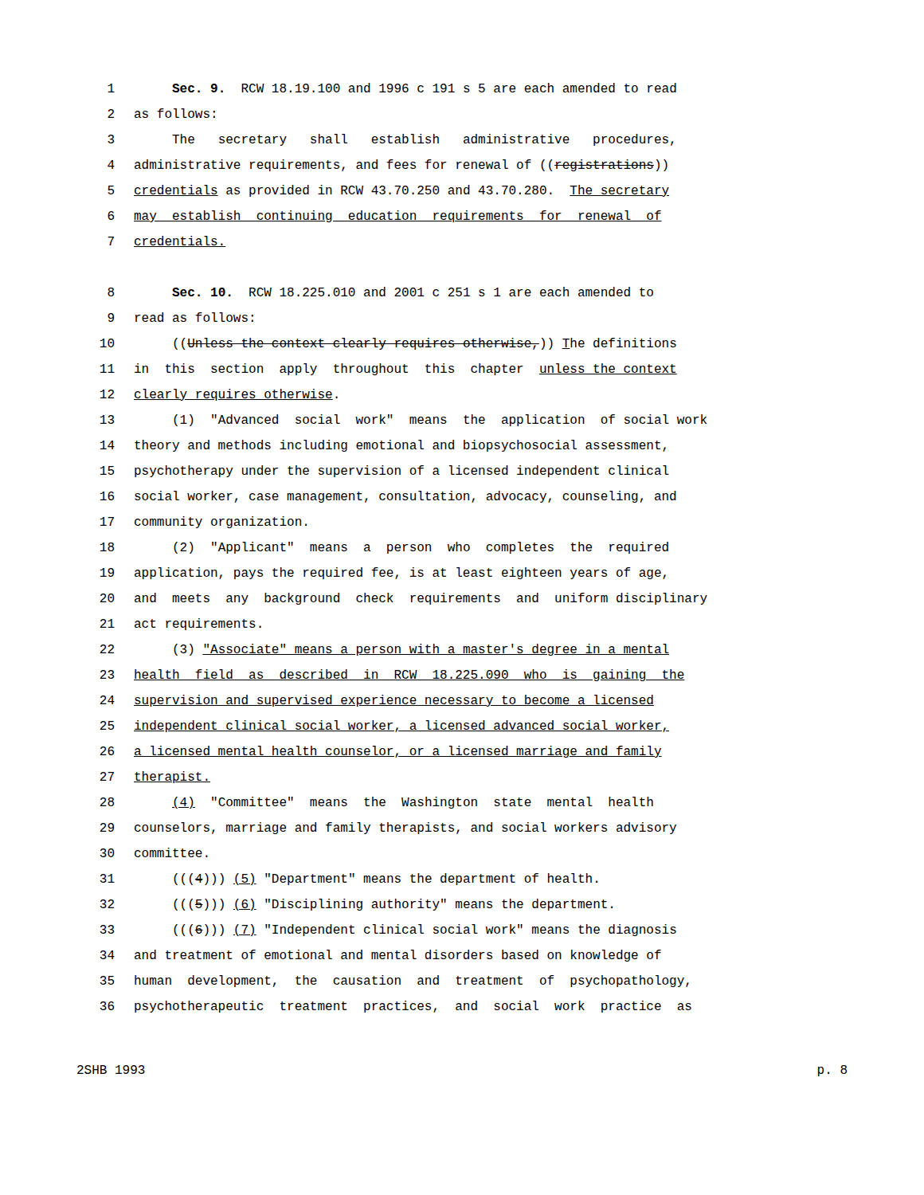1 Sec. 9. RCW 18.19.100 and 1996 c 191 s 5 are each amended to read
2 as follows:
3 The secretary shall establish administrative procedures,
4 administrative requirements, and fees for renewal of ((registrations))
5 credentials as provided in RCW 43.70.250 and 43.70.280. The secretary
6 may establish continuing education requirements for renewal of
7 credentials.
8 Sec. 10. RCW 18.225.010 and 2001 c 251 s 1 are each amended to
9 read as follows:
10 ((Unless the context clearly requires otherwise,)) The definitions
11 in this section apply throughout this chapter unless the context
12 clearly requires otherwise.
13 (1) "Advanced social work" means the application of social work
14 theory and methods including emotional and biopsychosocial assessment,
15 psychotherapy under the supervision of a licensed independent clinical
16 social worker, case management, consultation, advocacy, counseling, and
17 community organization.
18 (2) "Applicant" means a person who completes the required
19 application, pays the required fee, is at least eighteen years of age,
20 and meets any background check requirements and uniform disciplinary
21 act requirements.
22 (3) "Associate" means a person with a master's degree in a mental
23 health field as described in RCW 18.225.090 who is gaining the
24 supervision and supervised experience necessary to become a licensed
25 independent clinical social worker, a licensed advanced social worker,
26 a licensed mental health counselor, or a licensed marriage and family
27 therapist.
28 (4) "Committee" means the Washington state mental health
29 counselors, marriage and family therapists, and social workers advisory
30 committee.
31 (((4))) (5) "Department" means the department of health.
32 (((5))) (6) "Disciplining authority" means the department.
33 (((6))) (7) "Independent clinical social work" means the diagnosis
34 and treatment of emotional and mental disorders based on knowledge of
35 human development, the causation and treatment of psychopathology,
36 psychotherapeutic treatment practices, and social work practice as
2SHB 1993 p. 8